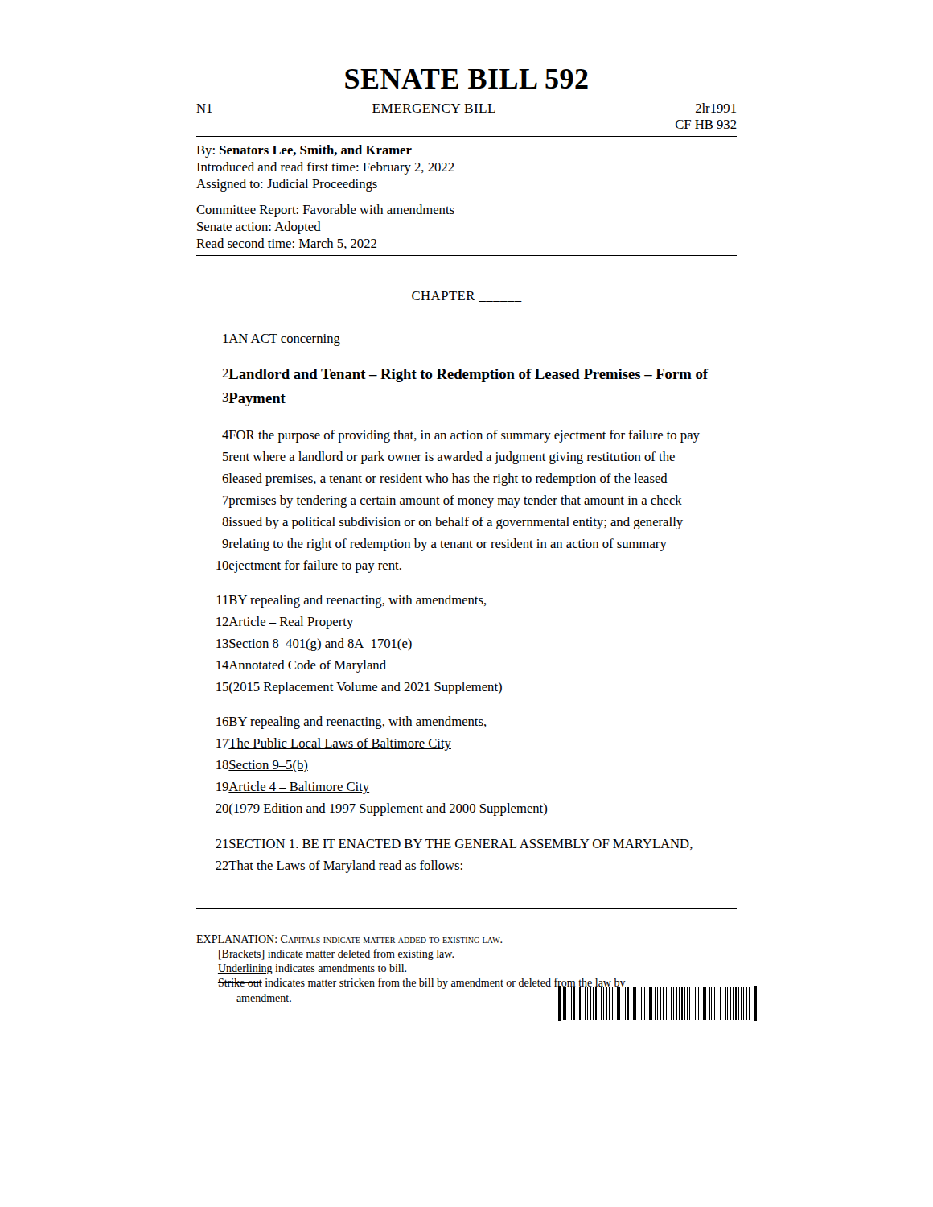SENATE BILL 592
N1
EMERGENCY BILL
2lr1991
CF HB 932
By: Senators Lee, Smith, and Kramer
Introduced and read first time: February 2, 2022
Assigned to: Judicial Proceedings
Committee Report: Favorable with amendments
Senate action: Adopted
Read second time: March 5, 2022
CHAPTER ______
| 1 | AN ACT concerning |
| 2 | Landlord and Tenant – Right to Redemption of Leased Premises – Form of |
| 3 | Payment |
| 4 | FOR the purpose of providing that, in an action of summary ejectment for failure to pay |
| 5 | rent where a landlord or park owner is awarded a judgment giving restitution of the |
| 6 | leased premises, a tenant or resident who has the right to redemption of the leased |
| 7 | premises by tendering a certain amount of money may tender that amount in a check |
| 8 | issued by a political subdivision or on behalf of a governmental entity; and generally |
| 9 | relating to the right of redemption by a tenant or resident in an action of summary |
| 10 | ejectment for failure to pay rent. |
| 11 | BY repealing and reenacting, with amendments, |
| 12 | Article – Real Property |
| 13 | Section 8–401(g) and 8A–1701(e) |
| 14 | Annotated Code of Maryland |
| 15 | (2015 Replacement Volume and 2021 Supplement) |
| 16 | BY repealing and reenacting, with amendments, |
| 17 | The Public Local Laws of Baltimore City |
| 18 | Section 9–5(b) |
| 19 | Article 4 – Baltimore City |
| 20 | (1979 Edition and 1997 Supplement and 2000 Supplement) |
| 21 | SECTION 1. BE IT ENACTED BY THE GENERAL ASSEMBLY OF MARYLAND, |
| 22 | That the Laws of Maryland read as follows: |
EXPLANATION: Capitals indicate matter added to existing law.
[Brackets] indicate matter deleted from existing law.
Underlining indicates amendments to bill.
Strike out indicates matter stricken from the bill by amendment or deleted from the law by
amendment.